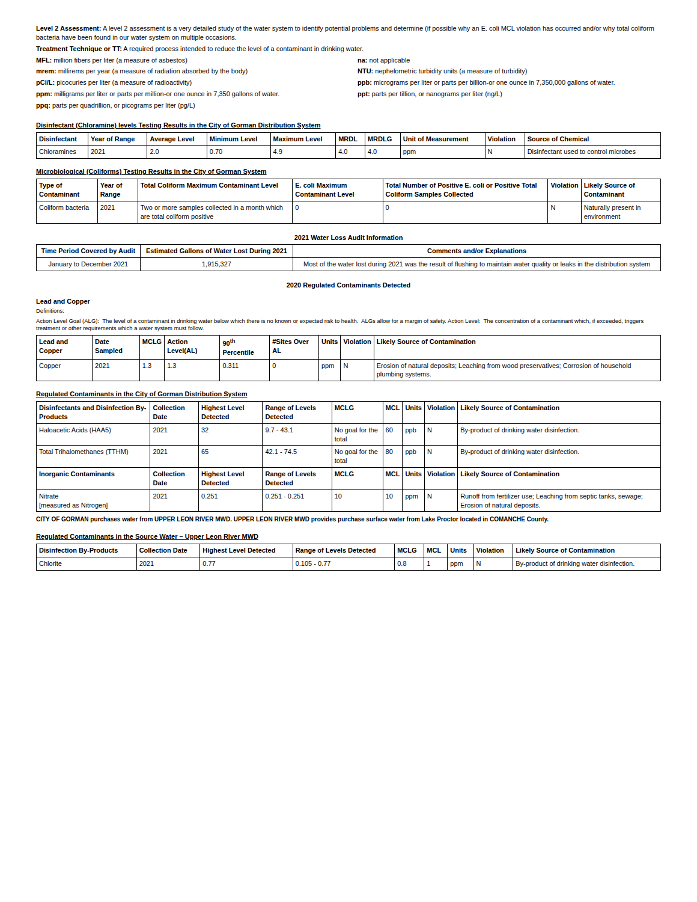Level 2 Assessment: A level 2 assessment is a very detailed study of the water system to identify potential problems and determine (if possible why an E. coli MCL violation has occurred and/or why total coliform bacteria have been found in our water system on multiple occasions.
Treatment Technique or TT: A required process intended to reduce the level of a contaminant in drinking water.
MFL: million fibers per liter (a measure of asbestos)
mrem: millirems per year (a measure of radiation absorbed by the body)
pCi/L: picocuries per liter (a measure of radioactivity)
na: not applicable
NTU: nephelometric turbidity units (a measure of turbidity)
ppb: micrograms per liter or parts per billion-or one ounce in 7,350,000 gallons of water.
ppm: milligrams per liter or parts per million-or one ounce in 7,350 gallons of water.
ppq: parts per quadrillion, or picograms per liter (pg/L)
ppt: parts per tillion, or nanograms per liter (ng/L)
Disinfectant (Chloramine) levels Testing Results in the City of Gorman Distribution System
| Disinfectant | Year of Range | Average Level | Minimum Level | Maximum Level | MRDL | MRDLG | Unit of Measurement | Violation | Source of Chemical |
| --- | --- | --- | --- | --- | --- | --- | --- | --- | --- |
| Chloramines | 2021 | 2.0 | 0.70 | 4.9 | 4.0 | 4.0 | ppm | N | Disinfectant used to control microbes |
Microbiological (Coliforms) Testing Results in the City of Gorman System
| Type of Contaminant | Year of Range | Total Coliform Maximum Contaminant Level | E. coli Maximum Contaminant Level | Total Number of Positive E. coli or Positive Total Coliform Samples Collected | Violation | Likely Source of Contaminant |
| --- | --- | --- | --- | --- | --- | --- |
| Coliform bacteria | 2021 | Two or more samples collected in a month which are total coliform positive | 0 | 0 | N | Naturally present in environment |
2021 Water Loss Audit Information
| Time Period Covered by Audit | Estimated Gallons of Water Lost During 2021 | Comments and/or Explanations |
| --- | --- | --- |
| January to December 2021 | 1,915,327 | Most of the water lost during 2021 was the result of flushing to maintain water quality or leaks in the distribution system |
2020 Regulated Contaminants Detected
Lead and Copper
Definitions:
Action Level Goal (ALG): The level of a contaminant in drinking water below which there is no known or expected risk to health. ALGs allow for a margin of safety. Action Level: The concentration of a contaminant which, if exceeded, triggers treatment or other requirements which a water system must follow.
| Lead and Copper | Date Sampled | MCLG | Action Level(AL) | 90 th Percentile | #Sites Over AL | Units | Violation | Likely Source of Contamination |
| --- | --- | --- | --- | --- | --- | --- | --- | --- |
| Copper | 2021 | 1.3 | 1.3 | 0.311 | 0 | ppm | N | Erosion of natural deposits; Leaching from wood preservatives; Corrosion of household plumbing systems. |
Regulated Contaminants in the City of Gorman Distribution System
| Disinfectants and Disinfection By-Products | Collection Date | Highest Level Detected | Range of Levels Detected | MCLG | MCL | Units | Violation | Likely Source of Contamination |
| --- | --- | --- | --- | --- | --- | --- | --- | --- |
| Haloacetic Acids (HAA5) | 2021 | 32 | 9.7 - 43.1 | No goal for the total | 60 | ppb | N | By-product of drinking water disinfection. |
| Total Trihalomethanes (TTHM) | 2021 | 65 | 42.1 - 74.5 | No goal for the total | 80 | ppb | N | By-product of drinking water disinfection. |
| Inorganic Contaminants | Collection Date | Highest Level Detected | Range of Levels Detected | MCLG | MCL | Units | Violation | Likely Source of Contamination |
| Nitrate [measured as Nitrogen] | 2021 | 0.251 | 0.251 - 0.251 | 10 | 10 | ppm | N | Runoff from fertilizer use; Leaching from septic tanks, sewage; Erosion of natural deposits. |
CITY OF GORMAN purchases water from UPPER LEON RIVER MWD. UPPER LEON RIVER MWD provides purchase surface water from Lake Proctor located in COMANCHE County.
Regulated Contaminants in the Source Water – Upper Leon River MWD
| Disinfection By-Products | Collection Date | Highest Level Detected | Range of Levels Detected | MCLG | MCL | Units | Violation | Likely Source of Contamination |
| --- | --- | --- | --- | --- | --- | --- | --- | --- |
| Chlorite | 2021 | 0.77 | 0.105 - 0.77 | 0.8 | 1 | ppm | N | By-product of drinking water disinfection. |